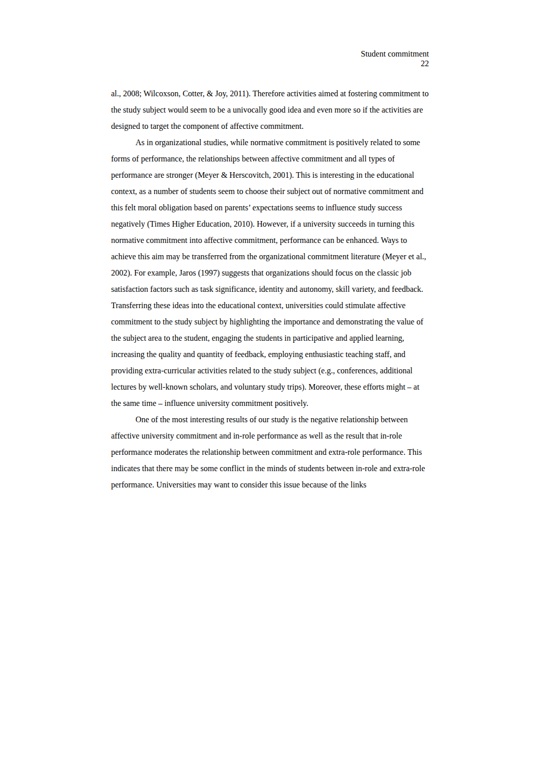Student commitment
22
al., 2008; Wilcoxson, Cotter, & Joy, 2011). Therefore activities aimed at fostering commitment to the study subject would seem to be a univocally good idea and even more so if the activities are designed to target the component of affective commitment.
As in organizational studies, while normative commitment is positively related to some forms of performance, the relationships between affective commitment and all types of performance are stronger (Meyer & Herscovitch, 2001). This is interesting in the educational context, as a number of students seem to choose their subject out of normative commitment and this felt moral obligation based on parents’ expectations seems to influence study success negatively (Times Higher Education, 2010). However, if a university succeeds in turning this normative commitment into affective commitment, performance can be enhanced. Ways to achieve this aim may be transferred from the organizational commitment literature (Meyer et al., 2002). For example, Jaros (1997) suggests that organizations should focus on the classic job satisfaction factors such as task significance, identity and autonomy, skill variety, and feedback. Transferring these ideas into the educational context, universities could stimulate affective commitment to the study subject by highlighting the importance and demonstrating the value of the subject area to the student, engaging the students in participative and applied learning, increasing the quality and quantity of feedback, employing enthusiastic teaching staff, and providing extra-curricular activities related to the study subject (e.g., conferences, additional lectures by well-known scholars, and voluntary study trips). Moreover, these efforts might – at the same time – influence university commitment positively.
One of the most interesting results of our study is the negative relationship between affective university commitment and in-role performance as well as the result that in-role performance moderates the relationship between commitment and extra-role performance. This indicates that there may be some conflict in the minds of students between in-role and extra-role performance. Universities may want to consider this issue because of the links